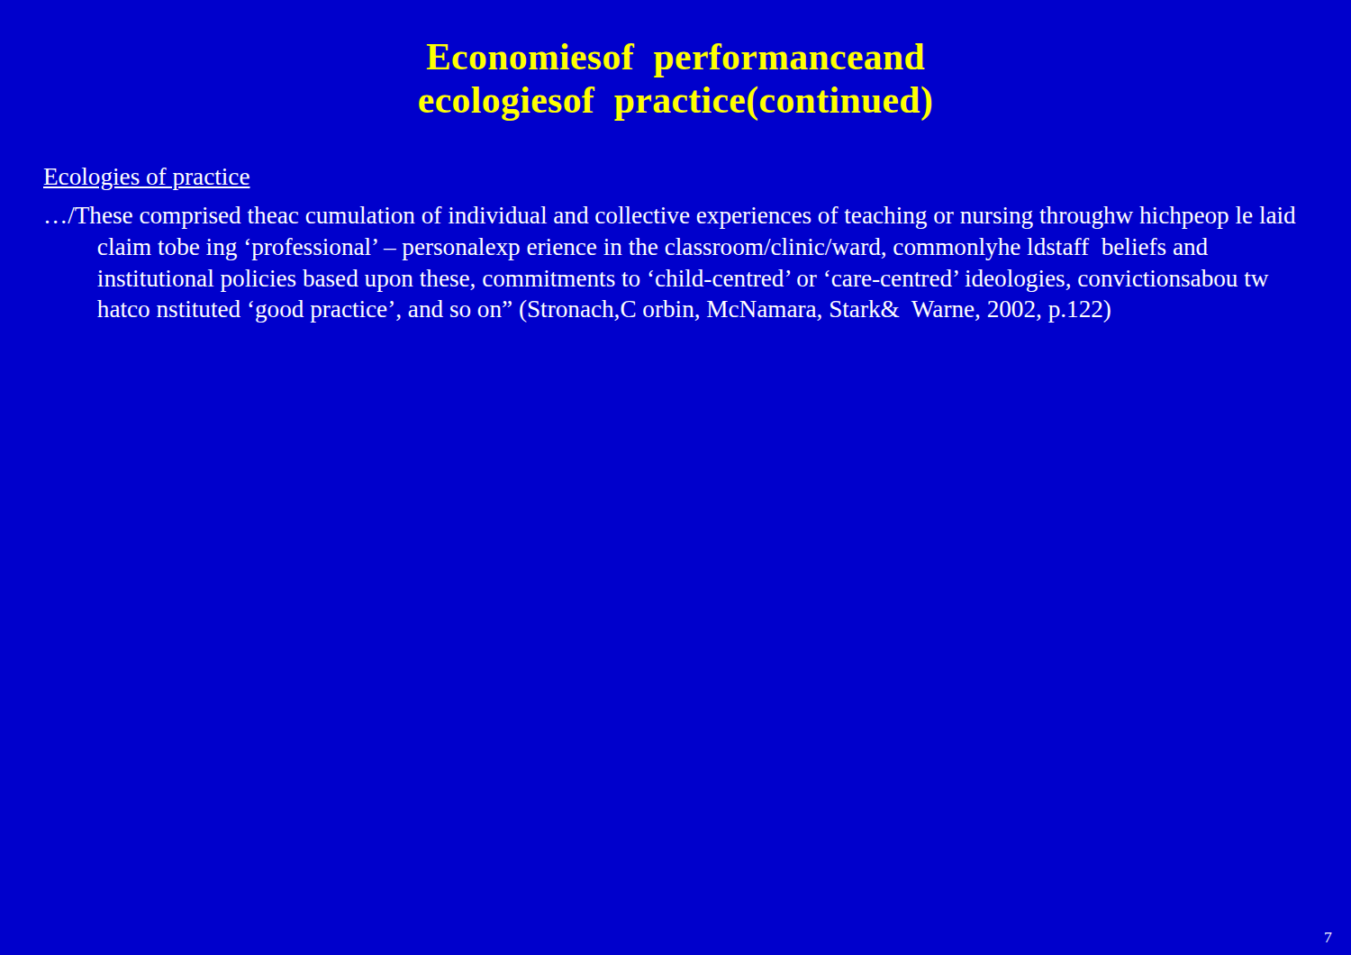Economiesof performanceand
ecologiesof practice(continued)
Ecologies of practice
…/These comprised theac cumulation of individual and collective experiences of teaching or nursing throughw hichpeop le laid claim tobe ing ‘professional’ – personalexp erience in the classroom/clinic/ward, commonlyhe ldstaff beliefs and institutional policies based upon these, commitments to ‘child-centred’ or ‘care-centred’ ideologies, convictionsabou tw hatco nstituted ‘good practice’, and so on” (Stronach,C orbin, McNamara, Stark& Warne, 2002, p.122)
7